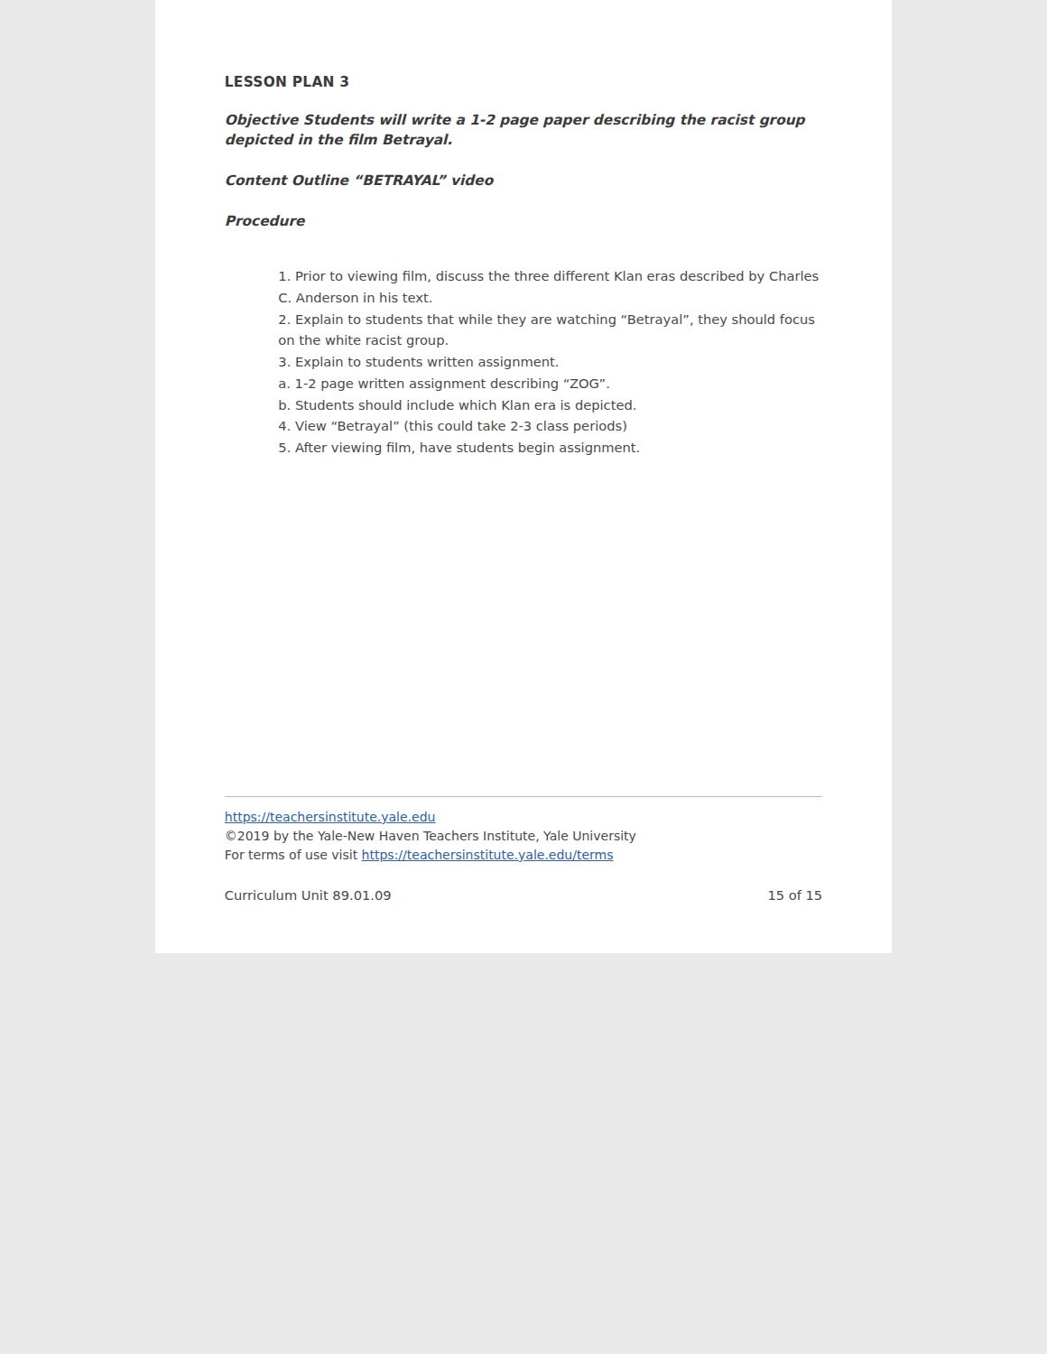LESSON PLAN 3
Objective Students will write a 1-2 page paper describing the racist group depicted in the film Betrayal.
Content Outline “BETRAYAL” video
Procedure
1. Prior to viewing film, discuss the three different Klan eras described by Charles C. Anderson in his text.
2. Explain to students that while they are watching “Betrayal”, they should focus on the white racist group.
3. Explain to students written assignment.
a. 1-2 page written assignment describing “ZOG”.
b. Students should include which Klan era is depicted.
4. View “Betrayal” (this could take 2-3 class periods)
5. After viewing film, have students begin assignment.
https://teachersinstitute.yale.edu
©2019 by the Yale-New Haven Teachers Institute, Yale University
For terms of use visit https://teachersinstitute.yale.edu/terms
Curriculum Unit 89.01.09 15 of 15